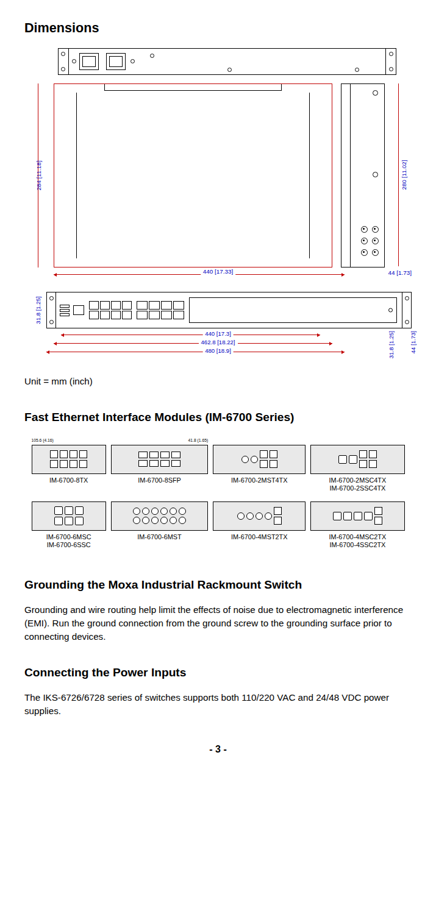Dimensions
284 [11.18]
280 [11.02]
440 [17.33] 44 [1.73]
31.8 [1.25]
440 [17.3]
462.8 [18.22]
480 [18.9]
31.8 [1.25] 44 [1.73]
Unit = mm (inch)
Fast Ethernet Interface Modules (IM-6700 Series)
| 105.6 (4.16) IM-6700-8TX | 41.8 (1.65) IM-6700-8SFP | IM-6700-2MST4TX | IM-6700-2MSC4TX IM-6700-2SSC4TX |
| IM-6700-6MSC IM-6700-6SSC | IM-6700-6MST | IM-6700-4MST2TX | IM-6700-4MSC2TX IM-6700-4SSC2TX |
Grounding the Moxa Industrial Rackmount Switch
Grounding and wire routing help limit the effects of noise due to electromagnetic interference (EMI). Run the ground connection from the ground screw to the grounding surface prior to connecting devices.
Connecting the Power Inputs
The IKS-6726/6728 series of switches supports both 110/220 VAC and 24/48 VDC power supplies.
- 3 -